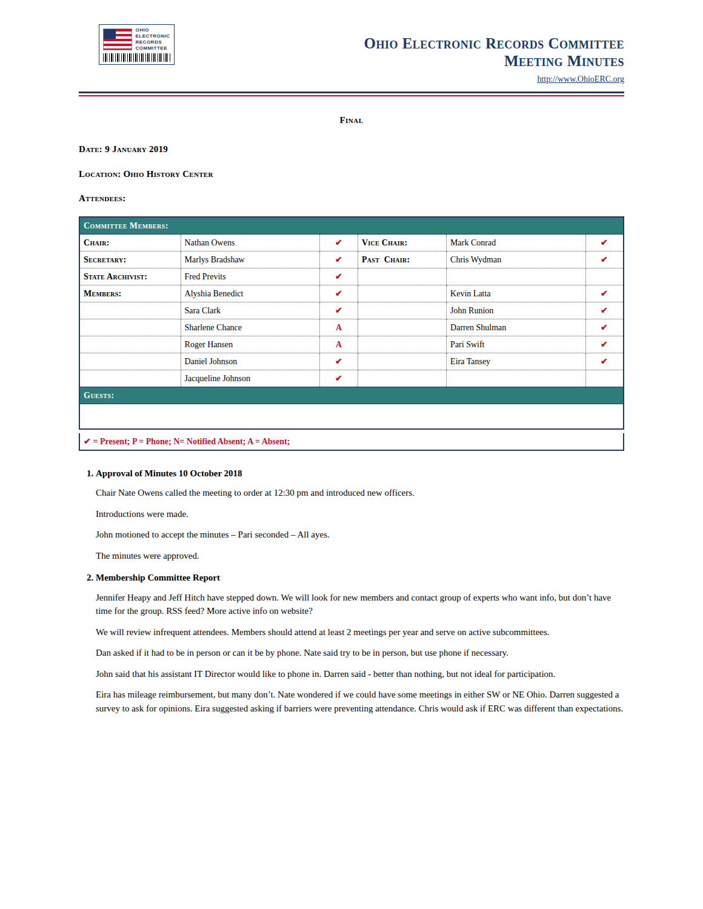OHIO
ELECTRONIC
RECORDS
COMMITTEE
Ohio Electronic Records Committee
Meeting Minutes
http://www.OhioERC.org
Final
Date: 9 January 2019
Location: Ohio History Center
Attendees:
| Committee Members: |
| Chair: | Nathan Owens | ✔ | Vice Chair: | Mark Conrad | ✔ |
| Secretary: | Marlys Bradshaw | ✔ | Past Chair: | Chris Wydman | ✔ |
| State Archivist: | Fred Previts | ✔ | | | |
| Members: | Alyshia Benedict | ✔ | | Kevin Latta | ✔ |
| | Sara Clark | ✔ | | John Runion | ✔ |
| | Sharlene Chance | A | | Darren Shulman | ✔ |
| | Roger Hansen | A | | Pari Swift | ✔ |
| | Daniel Johnson | ✔ | | Eira Tansey | ✔ |
| | Jacqueline Johnson | ✔ | | | |
| Guests: |
✔ = Present; P = Phone; N= Notified Absent; A = Absent;
Approval of Minutes 10 October 2018
Chair Nate Owens called the meeting to order at 12:30 pm and introduced new officers.
Introductions were made.
John motioned to accept the minutes – Pari seconded – All ayes.
The minutes were approved.
Membership Committee Report
Jennifer Heapy and Jeff Hitch have stepped down. We will look for new members and contact group of experts who want info, but don’t have time for the group. RSS feed? More active info on website?
We will review infrequent attendees. Members should attend at least 2 meetings per year and serve on active subcommittees.
Dan asked if it had to be in person or can it be by phone. Nate said try to be in person, but use phone if necessary.
John said that his assistant IT Director would like to phone in. Darren said - better than nothing, but not ideal for participation.
Eira has mileage reimbursement, but many don’t. Nate wondered if we could have some meetings in either SW or NE Ohio. Darren suggested a survey to ask for opinions. Eira suggested asking if barriers were preventing attendance. Chris would ask if ERC was different than expectations.